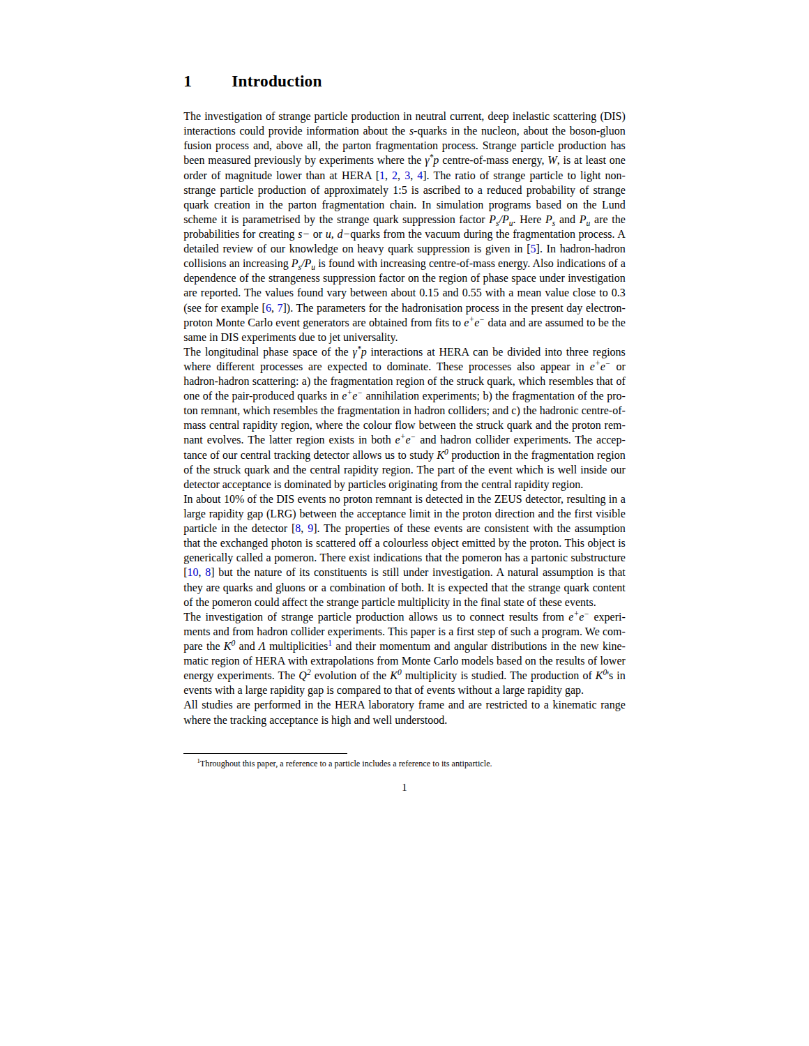1 Introduction
The investigation of strange particle production in neutral current, deep inelastic scattering (DIS) interactions could provide information about the s-quarks in the nucleon, about the boson-gluon fusion process and, above all, the parton fragmentation process. Strange particle production has been measured previously by experiments where the γ*p centre-of-mass energy, W, is at least one order of magnitude lower than at HERA [1, 2, 3, 4]. The ratio of strange particle to light non-strange particle production of approximately 1:5 is ascribed to a reduced probability of strange quark creation in the parton fragmentation chain. In simulation programs based on the Lund scheme it is parametrised by the strange quark suppression factor Ps/Pu. Here Ps and Pu are the probabilities for creating s− or u, d−quarks from the vacuum during the fragmentation process. A detailed review of our knowledge on heavy quark suppression is given in [5]. In hadron-hadron collisions an increasing Ps/Pu is found with increasing centre-of-mass energy. Also indications of a dependence of the strangeness suppression factor on the region of phase space under investigation are reported. The values found vary between about 0.15 and 0.55 with a mean value close to 0.3 (see for example [6, 7]). The parameters for the hadronisation process in the present day electron-proton Monte Carlo event generators are obtained from fits to e+e− data and are assumed to be the same in DIS experiments due to jet universality.
The longitudinal phase space of the γ*p interactions at HERA can be divided into three regions where different processes are expected to dominate. These processes also appear in e+e− or hadron-hadron scattering: a) the fragmentation region of the struck quark, which resembles that of one of the pair-produced quarks in e+e− annihilation experiments; b) the fragmentation of the proton remnant, which resembles the fragmentation in hadron colliders; and c) the hadronic centre-of-mass central rapidity region, where the colour flow between the struck quark and the proton remnant evolves. The latter region exists in both e+e− and hadron collider experiments. The acceptance of our central tracking detector allows us to study K0 production in the fragmentation region of the struck quark and the central rapidity region. The part of the event which is well inside our detector acceptance is dominated by particles originating from the central rapidity region.
In about 10% of the DIS events no proton remnant is detected in the ZEUS detector, resulting in a large rapidity gap (LRG) between the acceptance limit in the proton direction and the first visible particle in the detector [8, 9]. The properties of these events are consistent with the assumption that the exchanged photon is scattered off a colourless object emitted by the proton. This object is generically called a pomeron. There exist indications that the pomeron has a partonic substructure [10, 8] but the nature of its constituents is still under investigation. A natural assumption is that they are quarks and gluons or a combination of both. It is expected that the strange quark content of the pomeron could affect the strange particle multiplicity in the final state of these events.
The investigation of strange particle production allows us to connect results from e+e− experiments and from hadron collider experiments. This paper is a first step of such a program. We compare the K0 and Λ multiplicities1 and their momentum and angular distributions in the new kinematic region of HERA with extrapolations from Monte Carlo models based on the results of lower energy experiments. The Q2 evolution of the K0 multiplicity is studied. The production of K0's in events with a large rapidity gap is compared to that of events without a large rapidity gap.
All studies are performed in the HERA laboratory frame and are restricted to a kinematic range where the tracking acceptance is high and well understood.
1Throughout this paper, a reference to a particle includes a reference to its antiparticle.
1